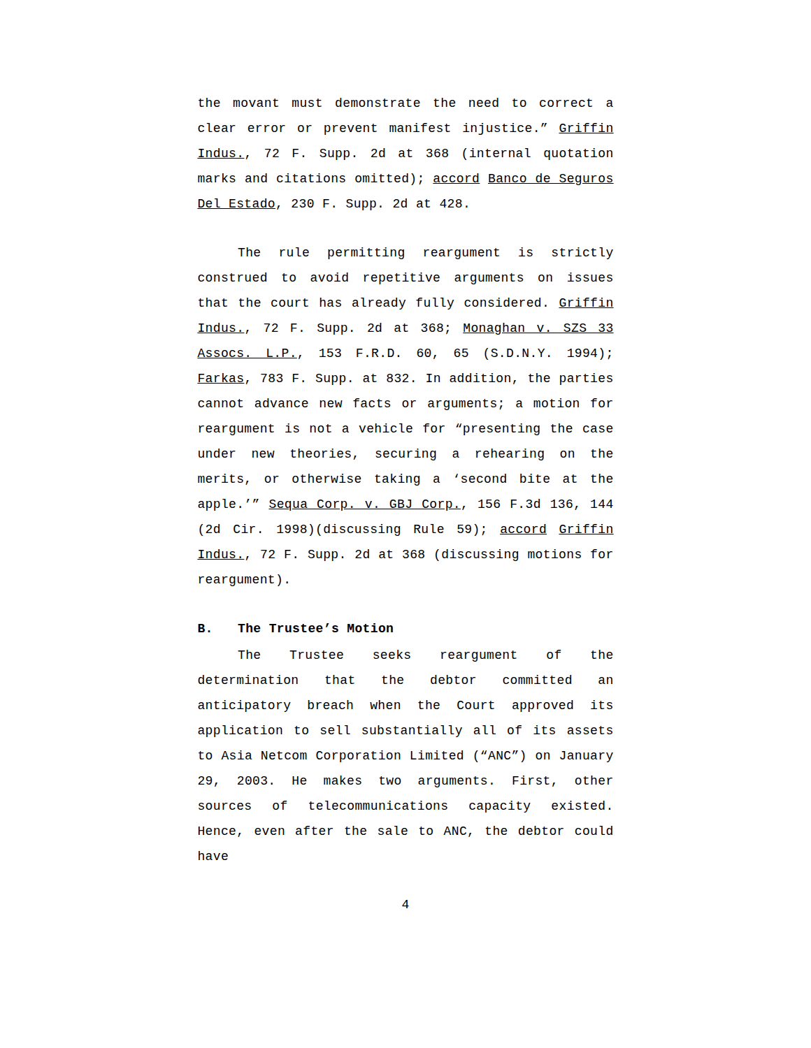the movant must demonstrate the need to correct a clear error or prevent manifest injustice.” Griffin Indus., 72 F. Supp. 2d at 368 (internal quotation marks and citations omitted); accord Banco de Seguros Del Estado, 230 F. Supp. 2d at 428.
The rule permitting reargument is strictly construed to avoid repetitive arguments on issues that the court has already fully considered. Griffin Indus., 72 F. Supp. 2d at 368; Monaghan v. SZS 33 Assocs. L.P., 153 F.R.D. 60, 65 (S.D.N.Y. 1994); Farkas, 783 F. Supp. at 832. In addition, the parties cannot advance new facts or arguments; a motion for reargument is not a vehicle for “presenting the case under new theories, securing a rehearing on the merits, or otherwise taking a ‘second bite at the apple.’” Sequa Corp. v. GBJ Corp., 156 F.3d 136, 144 (2d Cir. 1998)(discussing Rule 59); accord Griffin Indus., 72 F. Supp. 2d at 368 (discussing motions for reargument).
B. The Trustee’s Motion
The Trustee seeks reargument of the determination that the debtor committed an anticipatory breach when the Court approved its application to sell substantially all of its assets to Asia Netcom Corporation Limited (“ANC”) on January 29, 2003. He makes two arguments. First, other sources of telecommunications capacity existed. Hence, even after the sale to ANC, the debtor could have
4